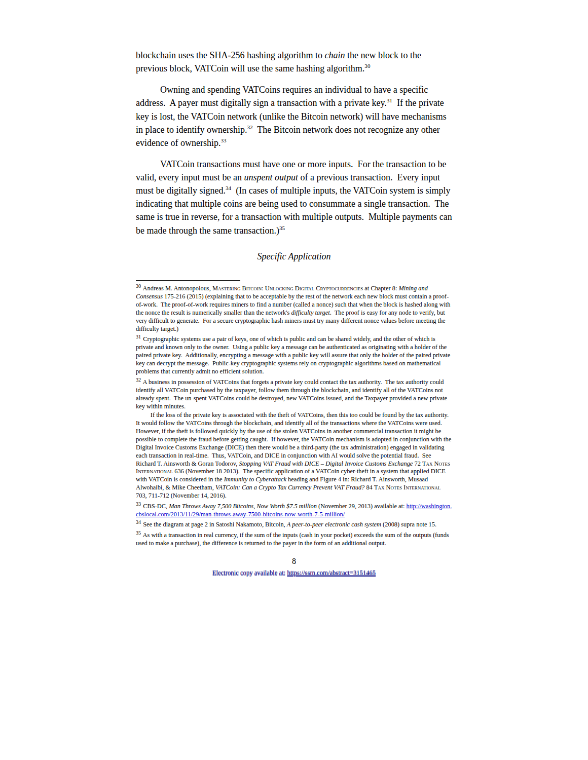blockchain uses the SHA-256 hashing algorithm to chain the new block to the previous block, VATCoin will use the same hashing algorithm.30
Owning and spending VATCoins requires an individual to have a specific address. A payer must digitally sign a transaction with a private key.31 If the private key is lost, the VATCoin network (unlike the Bitcoin network) will have mechanisms in place to identify ownership.32 The Bitcoin network does not recognize any other evidence of ownership.33
VATCoin transactions must have one or more inputs. For the transaction to be valid, every input must be an unspent output of a previous transaction. Every input must be digitally signed.34 (In cases of multiple inputs, the VATCoin system is simply indicating that multiple coins are being used to consummate a single transaction. The same is true in reverse, for a transaction with multiple outputs. Multiple payments can be made through the same transaction.)35
Specific Application
30 Andreas M. Antonopolous, Mastering Bitcoin: Unlocking Digital Cryptocurrencies at Chapter 8: Mining and Consensus 175-216 (2015) (explaining that to be acceptable by the rest of the network each new block must contain a proof-of-work. The proof-of-work requires miners to find a number (called a nonce) such that when the block is hashed along with the nonce the result is numerically smaller than the network's difficulty target. The proof is easy for any node to verify, but very difficult to generate. For a secure cryptographic hash miners must try many different nonce values before meeting the difficulty target.)
31 Cryptographic systems use a pair of keys, one of which is public and can be shared widely, and the other of which is private and known only to the owner. Using a public key a message can be authenticated as originating with a holder of the paired private key. Additionally, encrypting a message with a public key will assure that only the holder of the paired private key can decrypt the message. Public-key cryptographic systems rely on cryptographic algorithms based on mathematical problems that currently admit no efficient solution.
32 A business in possession of VATCoins that forgets a private key could contact the tax authority. The tax authority could identify all VATCoin purchased by the taxpayer, follow them through the blockchain, and identify all of the VATCoins not already spent. The un-spent VATCoins could be destroyed, new VATCoins issued, and the Taxpayer provided a new private key within minutes.
If the loss of the private key is associated with the theft of VATCoins, then this too could be found by the tax authority. It would follow the VATCoins through the blockchain, and identify all of the transactions where the VATCoins were used. However, if the theft is followed quickly by the use of the stolen VATCoins in another commercial transaction it might be possible to complete the fraud before getting caught. If however, the VATCoin mechanism is adopted in conjunction with the Digital Invoice Customs Exchange (DICE) then there would be a third-party (the tax administration) engaged in validating each transaction in real-time. Thus, VATCoin, and DICE in conjunction with AI would solve the potential fraud. See Richard T. Ainsworth & Goran Todorov, Stopping VAT Fraud with DICE – Digital Invoice Customs Exchange 72 Tax Notes International 636 (November 18 2013). The specific application of a VATCoin cyber-theft in a system that applied DICE with VATCoin is considered in the Immunity to Cyberattack heading and Figure 4 in: Richard T. Ainsworth, Musaad Alwohaibi, & Mike Cheetham, VATCoin: Can a Crypto Tax Currency Prevent VAT Fraud? 84 Tax Notes International 703, 711-712 (November 14, 2016).
33 CBS-DC, Man Throws Away 7,500 Bitcoins, Now Worth $7.5 million (November 29, 2013) available at: http://washington.cbslocal.com/2013/11/29/man-throws-away-7500-bitcoins-now-worth-7-5-million/
34 See the diagram at page 2 in Satoshi Nakamoto, Bitcoin, A peer-to-peer electronic cash system (2008) supra note 15.
35 As with a transaction in real currency, if the sum of the inputs (cash in your pocket) exceeds the sum of the outputs (funds used to make a purchase), the difference is returned to the payer in the form of an additional output.
8
Electronic copy available at: https://ssrn.com/abstract=3151465 Electronic copy available at: https://ssrn.com/abstract=3151465